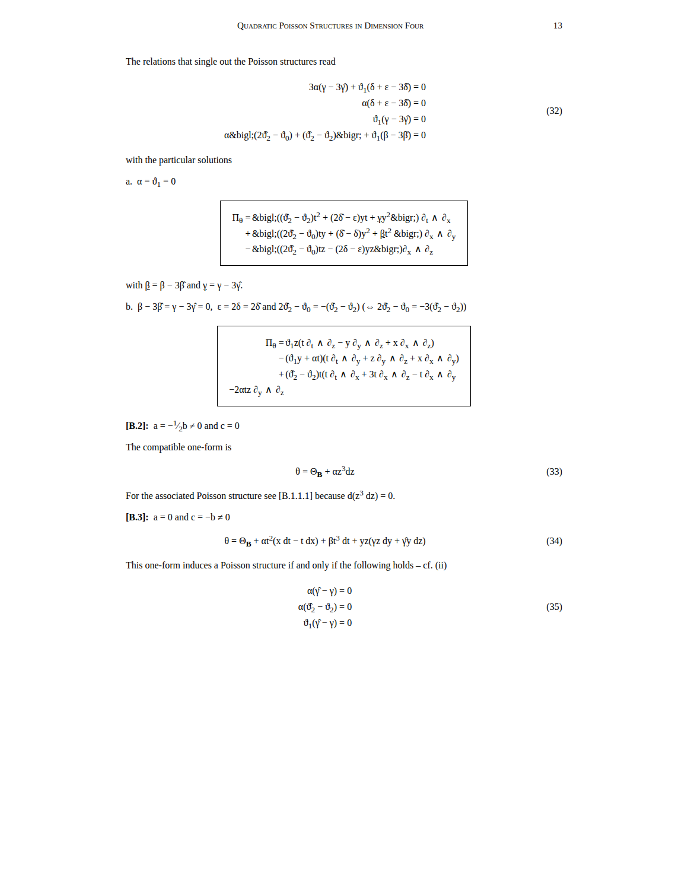Quadratic Poisson Structures in Dimension Four 13
The relations that single out the Poisson structures read
3α(γ − 3γ̂) + ϑ1(δ + ε − 3δ̂) = 0
α(δ + ε − 3δ̂) = 0
ϑ1(γ − 3γ̂) = 0
α&bigl;(2ϑ̂2 − ϑ0) + (ϑ̂2 − ϑ2)&bigr; + ϑ1(β − 3β̂) = 0
(32)
with the particular solutions
a. α = ϑ1 = 0
Πθ = &bigl;((ϑ̂2 − ϑ2)t2 + (2δ̂ − ε)yt + γy2&bigr;) ∂t ∧ ∂x
+ &bigl;((2ϑ̂2 − ϑ0)ty + (δ̂ − δ)y2 + βt2 &bigr;) ∂x ∧ ∂y
− &bigl;((2ϑ̂2 − ϑ0)tz − (2δ − ε)yz&bigr;)∂x ∧ ∂z
with β = β − 3β̂ and γ = γ − 3γ̂.
b. β − 3β̂ = γ − 3γ̂ = 0, ε = 2δ = 2δ̂ and 2ϑ̂2 − ϑ0 = −(ϑ̂2 − ϑ2) (⇔ 2ϑ̂2 − ϑ0 = −3(ϑ̂2 − ϑ2))
Πθ = ϑ1z(t ∂t ∧ ∂z − y ∂y ∧ ∂z + x ∂x ∧ ∂z)
− (ϑ1y + αt)(t ∂t ∧ ∂y + z ∂y ∧ ∂z + x ∂x ∧ ∂y)
+ (ϑ̂2 − ϑ2)t(t ∂t ∧ ∂x + 3t ∂x ∧ ∂z − t ∂x ∧ ∂y
−2αtz ∂y ∧ ∂z
[B.2]: a = −1⁄2b ≠ 0 and c = 0
The compatible one-form is
θ = ΘB + αz3dz
(33)
For the associated Poisson structure see [B.1.1.1] because d(z3 dz) = 0.
[B.3]: a = 0 and c = −b ≠ 0
θ = ΘB + αt2(x dt − t dx) + βt3 dt + yz(γz dy + γ̂y dz)
(34)
This one-form induces a Poisson structure if and only if the following holds – cf. (ii)
α(γ̂ − γ) = 0
α(ϑ̂2 − ϑ2) = 0
ϑ1(γ̂ − γ) = 0
(35)